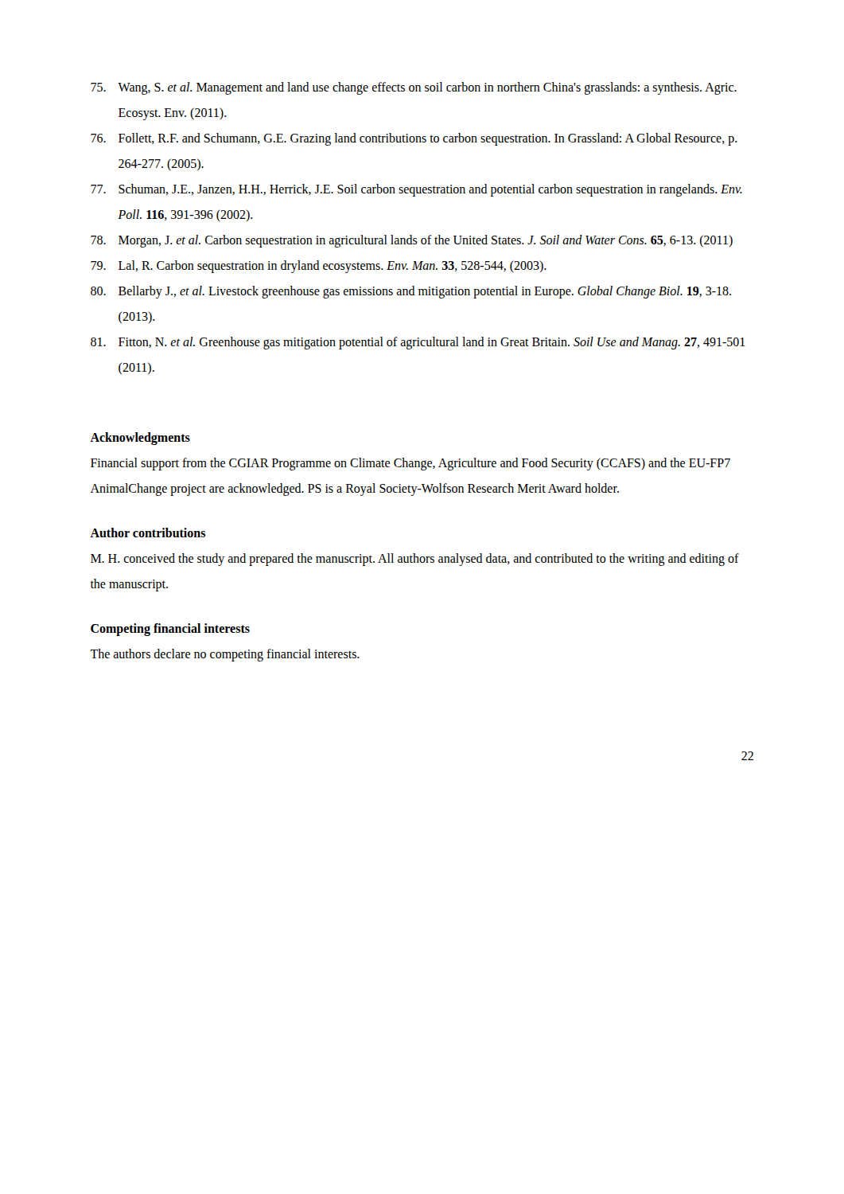75. Wang, S. et al. Management and land use change effects on soil carbon in northern China's grasslands: a synthesis. Agric. Ecosyst. Env. (2011).
76. Follett, R.F. and Schumann, G.E. Grazing land contributions to carbon sequestration. In Grassland: A Global Resource, p. 264-277. (2005).
77. Schuman, J.E., Janzen, H.H., Herrick, J.E. Soil carbon sequestration and potential carbon sequestration in rangelands. Env. Poll. 116, 391-396 (2002).
78. Morgan, J. et al. Carbon sequestration in agricultural lands of the United States. J. Soil and Water Cons. 65, 6-13. (2011)
79. Lal, R. Carbon sequestration in dryland ecosystems. Env. Man. 33, 528-544, (2003).
80. Bellarby J., et al. Livestock greenhouse gas emissions and mitigation potential in Europe. Global Change Biol. 19, 3-18. (2013).
81. Fitton, N. et al. Greenhouse gas mitigation potential of agricultural land in Great Britain. Soil Use and Manag. 27, 491-501 (2011).
Acknowledgments
Financial support from the CGIAR Programme on Climate Change, Agriculture and Food Security (CCAFS) and the EU-FP7 AnimalChange project are acknowledged. PS is a Royal Society-Wolfson Research Merit Award holder.
Author contributions
M. H. conceived the study and prepared the manuscript. All authors analysed data, and contributed to the writing and editing of the manuscript.
Competing financial interests
The authors declare no competing financial interests.
22